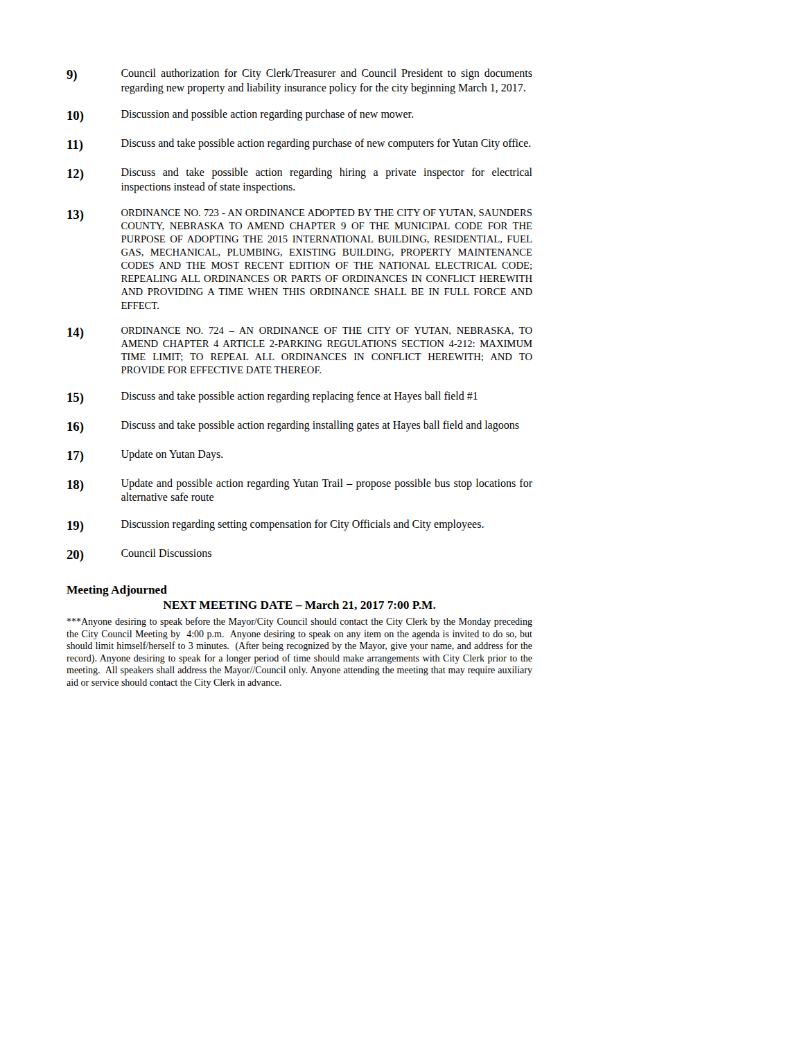9)
Council authorization for City Clerk/Treasurer and Council President to sign documents regarding new property and liability insurance policy for the city beginning March 1, 2017.
10)
Discussion and possible action regarding purchase of new mower.
11)
Discuss and take possible action regarding purchase of new computers for Yutan City office.
12)
Discuss and take possible action regarding hiring a private inspector for electrical inspections instead of state inspections.
13)
ORDINANCE NO. 723 - AN ORDINANCE ADOPTED BY THE CITY OF YUTAN, SAUNDERS COUNTY, NEBRASKA TO AMEND CHAPTER 9 OF THE MUNICIPAL CODE FOR THE PURPOSE OF ADOPTING THE 2015 INTERNATIONAL BUILDING, RESIDENTIAL, FUEL GAS, MECHANICAL, PLUMBING, EXISTING BUILDING, PROPERTY MAINTENANCE CODES AND THE MOST RECENT EDITION OF THE NATIONAL ELECTRICAL CODE; REPEALING ALL ORDINANCES OR PARTS OF ORDINANCES IN CONFLICT HEREWITH AND PROVIDING A TIME WHEN THIS ORDINANCE SHALL BE IN FULL FORCE AND EFFECT.
14)
ORDINANCE NO. 724 – AN ORDINANCE OF THE CITY OF YUTAN, NEBRASKA, TO AMEND CHAPTER 4 ARTICLE 2-PARKING REGULATIONS SECTION 4-212: MAXIMUM TIME LIMIT; TO REPEAL ALL ORDINANCES IN CONFLICT HEREWITH; AND TO PROVIDE FOR EFFECTIVE DATE THEREOF.
15)
Discuss and take possible action regarding replacing fence at Hayes ball field #1
16)
Discuss and take possible action regarding installing gates at Hayes ball field and lagoons
17)
Update on Yutan Days.
18)
Update and possible action regarding Yutan Trail – propose possible bus stop locations for alternative safe route
19)
Discussion regarding setting compensation for City Officials and City employees.
20)
Council Discussions
Meeting Adjourned
NEXT MEETING DATE – March 21, 2017 7:00 P.M.
***Anyone desiring to speak before the Mayor/City Council should contact the City Clerk by the Monday preceding the City Council Meeting by 4:00 p.m. Anyone desiring to speak on any item on the agenda is invited to do so, but should limit himself/herself to 3 minutes. (After being recognized by the Mayor, give your name, and address for the record). Anyone desiring to speak for a longer period of time should make arrangements with City Clerk prior to the meeting. All speakers shall address the Mayor//Council only. Anyone attending the meeting that may require auxiliary aid or service should contact the City Clerk in advance.